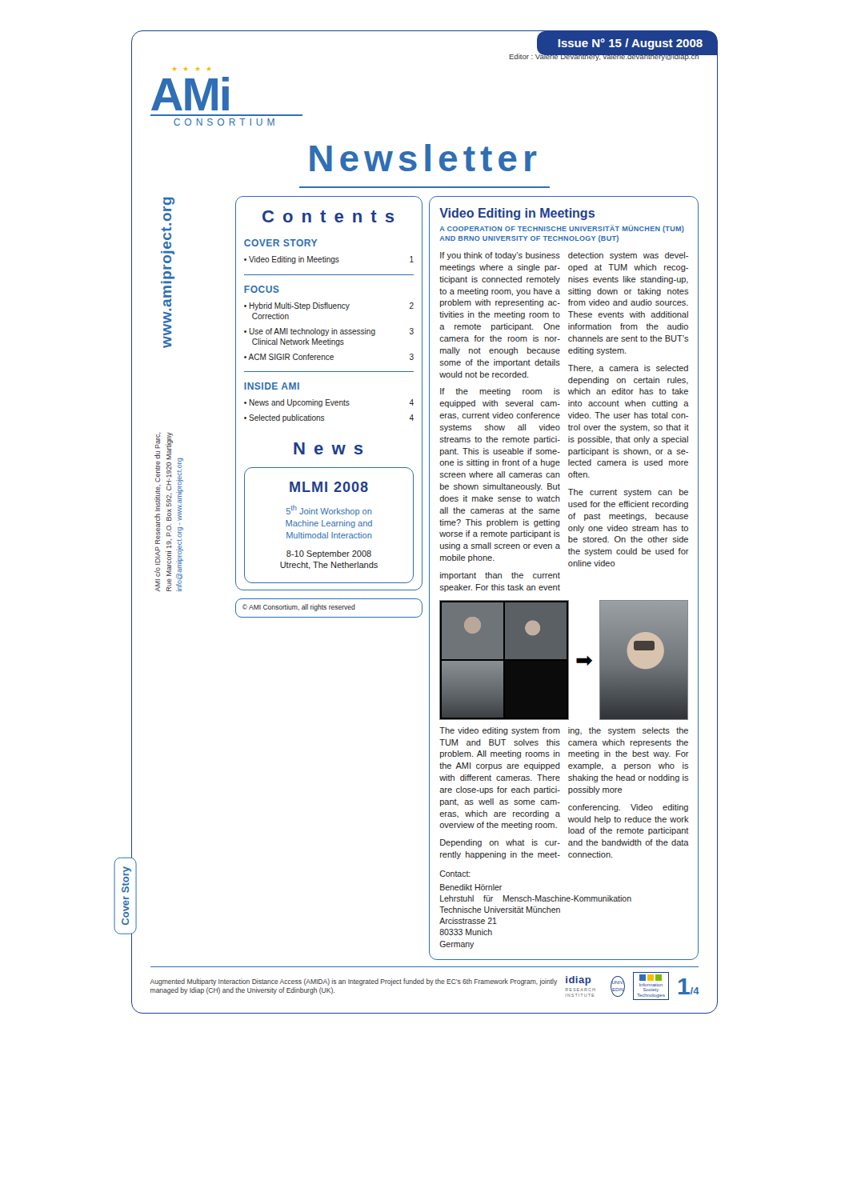Issue N° 15 / August 2008
Editor : Valérie Devanthéry, valerie.devanthery@idiap.ch
★ ★ ★ ★
AMi
CONSORTIUM
Newsletter
www.amiproject.org
AMI c/o IDIAP Research Institute, Centre du Parc,
Rue Marconi 19, P.O. Box 592, CH-1920 Martigny
info@amiproject.org - www.amiproject.org
C o n t e n t s
COVER STORY
• Video Editing in Meetings 1
FOCUS
• Hybrid Multi-Step Disfluency
Correction 2
• Use of AMI technology in assessing
Clinical Network Meetings 3
• ACM SIGIR Conference 3
INSIDE AMI
• News and Upcoming Events 4
• Selected publications 4
N e w s
MLMI 2008
5th Joint Workshop on
Machine Learning and
Multimodal Interaction
8-10 September 2008
Utrecht, The Netherlands
© AMI Consortium, all rights reserved
Video Editing in Meetings
A cooperation of Technische Universität München (TUM) and Brno University of Technology (BUT)
If you think of today’s business meetings where a single participant is connected remotely to a meeting room, you have a problem with representing activities in the meeting room to a remote participant. One camera for the room is normally not enough because some of the important details would not be recorded.
If the meeting room is equipped with several cameras, current video conference systems show all video streams to the remote participant. This is useable if someone is sitting in front of a huge screen where all cameras can be shown simultaneously. But does it make sense to watch all the cameras at the same time? This problem is getting worse if a remote participant is using a small screen or even a mobile phone.
important than the current speaker. For this task an event detection system was developed at TUM which recognises events like standing-up, sitting down or taking notes from video and audio sources. These events with additional information from the audio channels are sent to the BUT’s editing system.
There, a camera is selected depending on certain rules, which an editor has to take into account when cutting a video. The user has total control over the system, so that it is possible, that only a special participant is shown, or a selected camera is used more often.
The current system can be used for the efficient recording of past meetings, because only one video stream has to be stored. On the other side the system could be used for online video
➡
The video editing system from TUM and BUT solves this problem. All meeting rooms in the AMI corpus are equipped with different cameras. There are close-ups for each participant, as well as some cameras, which are recording a overview of the meeting room.
Depending on what is currently happening in the meeting, the system selects the camera which represents the meeting in the best way. For example, a person who is shaking the head or nodding is possibly more
conferencing. Video editing would help to reduce the work load of the remote participant and the bandwidth of the data connection.
Contact:
Benedikt Hörnler
Lehrstuhl für Mensch-Maschine-Kommunikation
Technische Universität München
Arcisstrasse 21
80333 Munich
Germany
Cover Story
Augmented Multiparty Interaction Distance Access (AMIDA) is an Integrated Project funded by the EC’s 6th Framework Program, jointly managed by Idiap (CH) and the University of Edinburgh (UK).
idiapRESEARCH INSTITUTE
UNIV.
EDIN
Information Society
Technologies
1/4